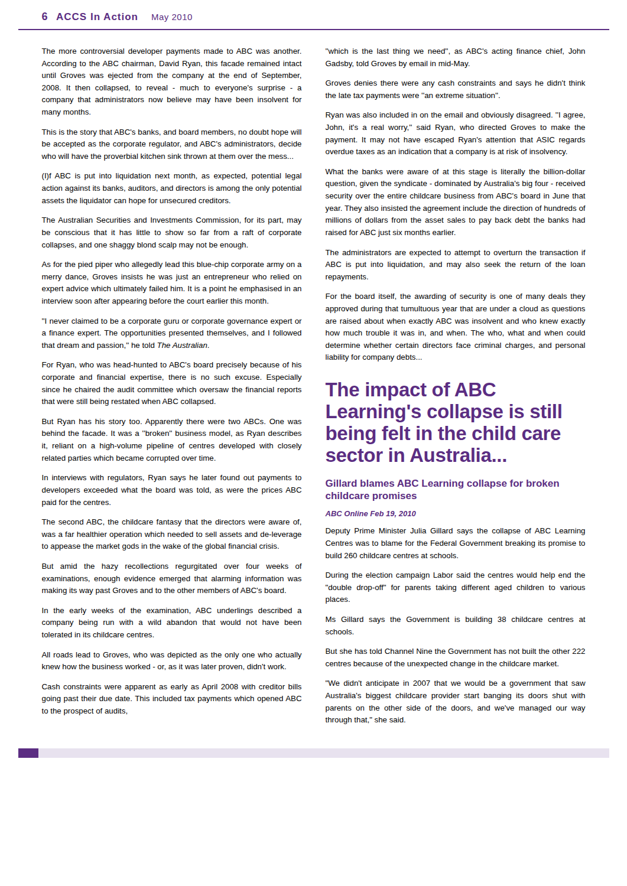6 ACCS In Action May 2010
The more controversial developer payments made to ABC was another. According to the ABC chairman, David Ryan, this facade remained intact until Groves was ejected from the company at the end of September, 2008. It then collapsed, to reveal - much to everyone's surprise - a company that administrators now believe may have been insolvent for many months.
This is the story that ABC's banks, and board members, no doubt hope will be accepted as the corporate regulator, and ABC's administrators, decide who will have the proverbial kitchen sink thrown at them over the mess...
(I)f ABC is put into liquidation next month, as expected, potential legal action against its banks, auditors, and directors is among the only potential assets the liquidator can hope for unsecured creditors.
The Australian Securities and Investments Commission, for its part, may be conscious that it has little to show so far from a raft of corporate collapses, and one shaggy blond scalp may not be enough.
As for the pied piper who allegedly lead this blue-chip corporate army on a merry dance, Groves insists he was just an entrepreneur who relied on expert advice which ultimately failed him. It is a point he emphasised in an interview soon after appearing before the court earlier this month.
''I never claimed to be a corporate guru or corporate governance expert or a finance expert. The opportunities presented themselves, and I followed that dream and passion,'' he told The Australian.
For Ryan, who was head-hunted to ABC's board precisely because of his corporate and financial expertise, there is no such excuse. Especially since he chaired the audit committee which oversaw the financial reports that were still being restated when ABC collapsed.
But Ryan has his story too. Apparently there were two ABCs. One was behind the facade. It was a ''broken'' business model, as Ryan describes it, reliant on a high-volume pipeline of centres developed with closely related parties which became corrupted over time.
In interviews with regulators, Ryan says he later found out payments to developers exceeded what the board was told, as were the prices ABC paid for the centres.
The second ABC, the childcare fantasy that the directors were aware of, was a far healthier operation which needed to sell assets and de-leverage to appease the market gods in the wake of the global financial crisis.
But amid the hazy recollections regurgitated over four weeks of examinations, enough evidence emerged that alarming information was making its way past Groves and to the other members of ABC's board.
In the early weeks of the examination, ABC underlings described a company being run with a wild abandon that would not have been tolerated in its childcare centres.
All roads lead to Groves, who was depicted as the only one who actually knew how the business worked - or, as it was later proven, didn't work.
Cash constraints were apparent as early as April 2008 with creditor bills going past their due date. This included tax payments which opened ABC to the prospect of audits,
''which is the last thing we need'', as ABC's acting finance chief, John Gadsby, told Groves by email in mid-May.
Groves denies there were any cash constraints and says he didn't think the late tax payments were ''an extreme situation''.
Ryan was also included in on the email and obviously disagreed. ''I agree, John, it's a real worry,'' said Ryan, who directed Groves to make the payment. It may not have escaped Ryan's attention that ASIC regards overdue taxes as an indication that a company is at risk of insolvency.
What the banks were aware of at this stage is literally the billion-dollar question, given the syndicate - dominated by Australia's big four - received security over the entire childcare business from ABC's board in June that year. They also insisted the agreement include the direction of hundreds of millions of dollars from the asset sales to pay back debt the banks had raised for ABC just six months earlier.
The administrators are expected to attempt to overturn the transaction if ABC is put into liquidation, and may also seek the return of the loan repayments.
For the board itself, the awarding of security is one of many deals they approved during that tumultuous year that are under a cloud as questions are raised about when exactly ABC was insolvent and who knew exactly how much trouble it was in, and when. The who, what and when could determine whether certain directors face criminal charges, and personal liability for company debts...
The impact of ABC Learning's collapse is still being felt in the child care sector in Australia...
Gillard blames ABC Learning collapse for broken childcare promises
ABC Online Feb 19, 2010
Deputy Prime Minister Julia Gillard says the collapse of ABC Learning Centres was to blame for the Federal Government breaking its promise to build 260 childcare centres at schools.
During the election campaign Labor said the centres would help end the "double drop-off" for parents taking different aged children to various places.
Ms Gillard says the Government is building 38 childcare centres at schools.
But she has told Channel Nine the Government has not built the other 222 centres because of the unexpected change in the childcare market.
"We didn't anticipate in 2007 that we would be a government that saw Australia's biggest childcare provider start banging its doors shut with parents on the other side of the doors, and we've managed our way through that," she said.